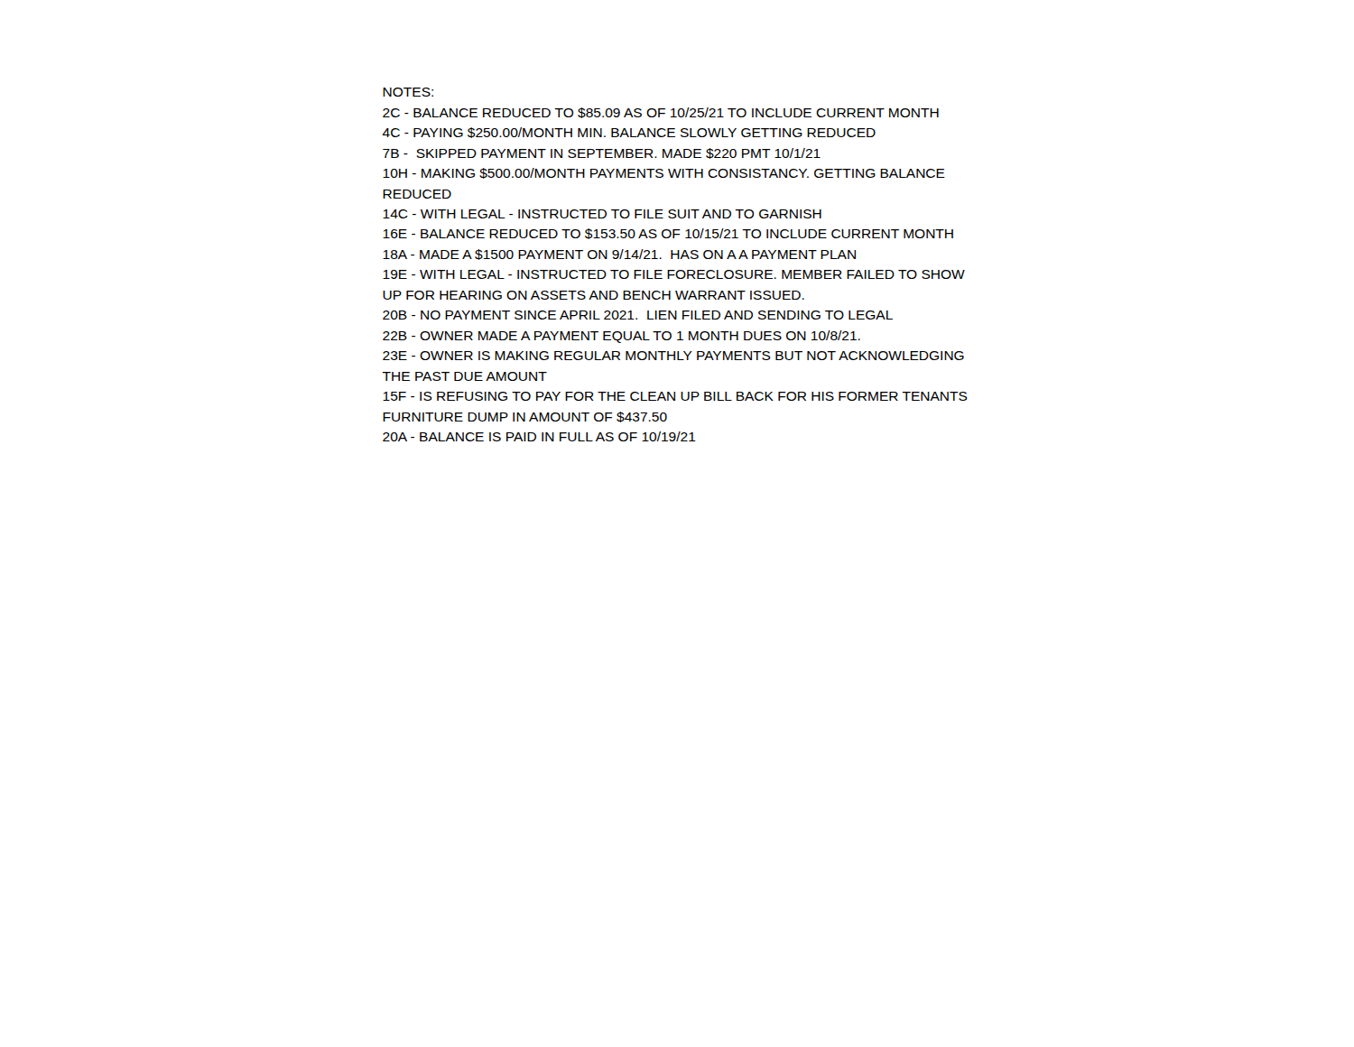NOTES:
2C - BALANCE REDUCED TO $85.09 AS OF 10/25/21 TO INCLUDE CURRENT MONTH
4C - PAYING $250.00/MONTH MIN. BALANCE SLOWLY GETTING REDUCED
7B - SKIPPED PAYMENT IN SEPTEMBER. MADE $220 PMT 10/1/21
10H - MAKING $500.00/MONTH PAYMENTS WITH CONSISTANCY. GETTING BALANCE REDUCED
14C - WITH LEGAL - INSTRUCTED TO FILE SUIT AND TO GARNISH
16E - BALANCE REDUCED TO $153.50 AS OF 10/15/21 TO INCLUDE CURRENT MONTH
18A - MADE A $1500 PAYMENT ON 9/14/21. HAS ON A A PAYMENT PLAN
19E - WITH LEGAL - INSTRUCTED TO FILE FORECLOSURE. MEMBER FAILED TO SHOW UP FOR HEARING ON ASSETS AND BENCH WARRANT ISSUED.
20B - NO PAYMENT SINCE APRIL 2021. LIEN FILED AND SENDING TO LEGAL
22B - OWNER MADE A PAYMENT EQUAL TO 1 MONTH DUES ON 10/8/21.
23E - OWNER IS MAKING REGULAR MONTHLY PAYMENTS BUT NOT ACKNOWLEDGING THE PAST DUE AMOUNT
15F - IS REFUSING TO PAY FOR THE CLEAN UP BILL BACK FOR HIS FORMER TENANTS FURNITURE DUMP IN AMOUNT OF $437.50
20A - BALANCE IS PAID IN FULL AS OF 10/19/21